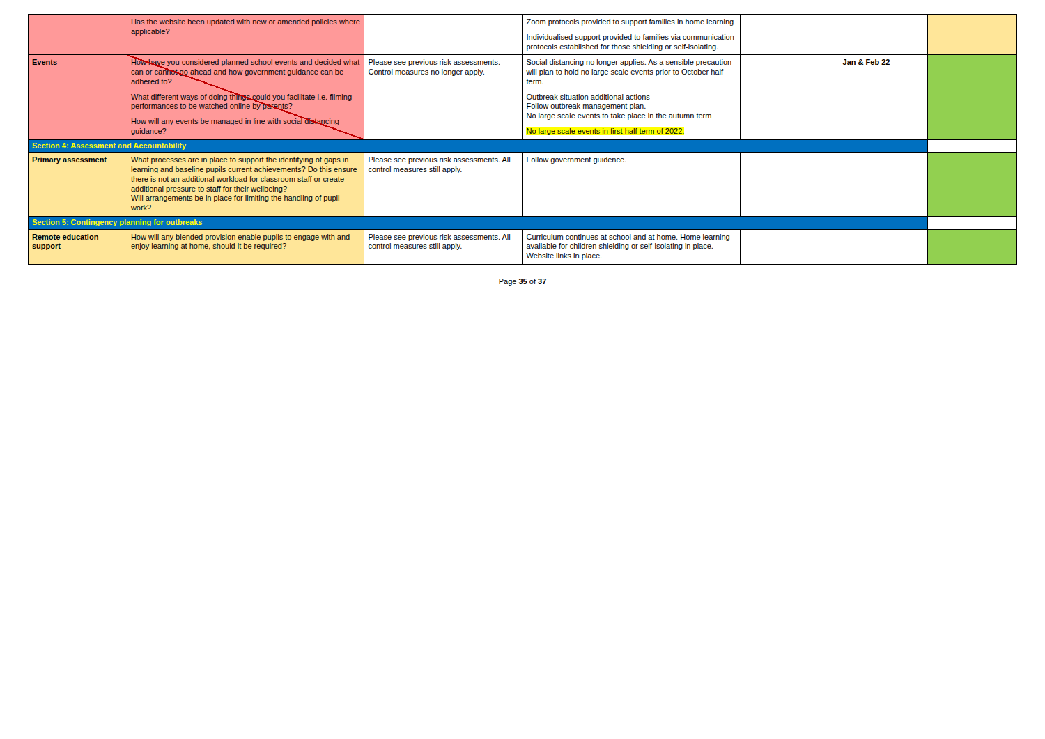| | Has the website been updated with new or amended policies where applicable? | | Zoom protocols provided to support families in home learning Individualised support provided to families via communication protocols established for those shielding or self-isolating. | | | |
| Events | How have you considered planned school events and decided what can or cannot go ahead and how government guidance can be adhered to? What different ways of doing things could you facilitate i.e. filming performances to be watched online by parents? How will any events be managed in line with social distancing guidance? | Please see previous risk assessments. Control measures no longer apply. | Social distancing no longer applies. As a sensible precaution will plan to hold no large scale events prior to October half term. Outbreak situation additional actions Follow outbreak management plan. No large scale events to take place in the autumn term No large scale events in first half term of 2022. | | Jan & Feb 22 | |
| Section 4: Assessment and Accountability | |
| Primary assessment | What processes are in place to support the identifying of gaps in learning and baseline pupils current achievements? Do this ensure there is not an additional workload for classroom staff or create additional pressure to staff for their wellbeing? Will arrangements be in place for limiting the handling of pupil work? | Please see previous risk assessments. All control measures still apply. | Follow government guidence. | | | |
| Section 5: Contingency planning for outbreaks | |
| Remote education support | How will any blended provision enable pupils to engage with and enjoy learning at home, should it be required? | Please see previous risk assessments. All control measures still apply. | Curriculum continues at school and at home. Home learning available for children shielding or self-isolating in place. Website links in place. | | | |
Page 35 of 37